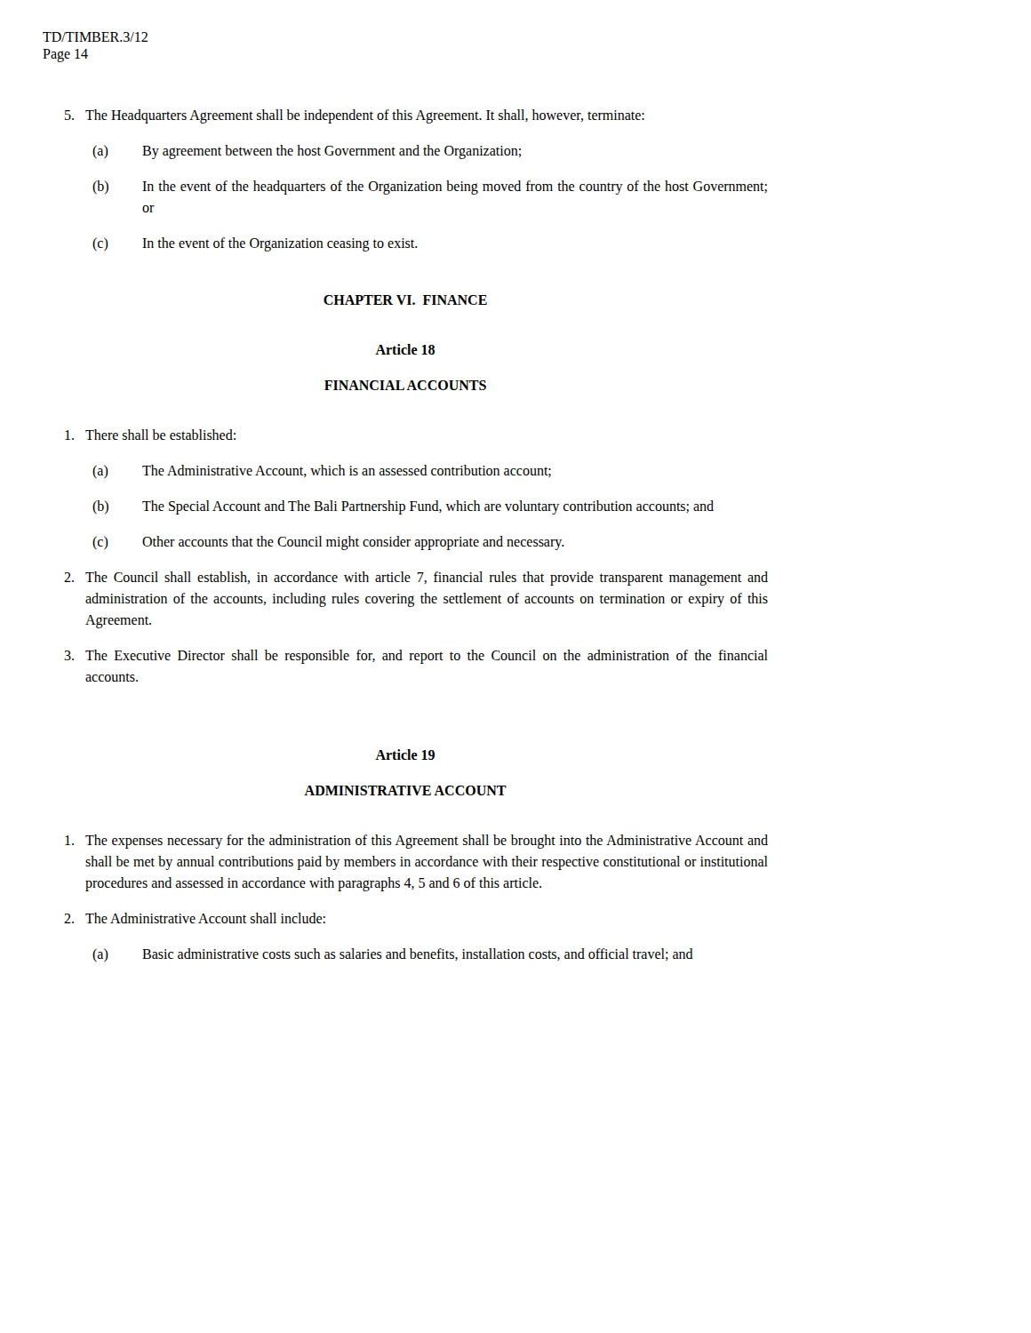TD/TIMBER.3/12
Page 14
5.
The Headquarters Agreement shall be independent of this Agreement. It shall, however, terminate:
(a)
By agreement between the host Government and the Organization;
(b)
In the event of the headquarters of the Organization being moved from the country of the host Government; or
(c)
In the event of the Organization ceasing to exist.
CHAPTER VI. FINANCE
Article 18
FINANCIAL ACCOUNTS
1.
There shall be established:
(a)
The Administrative Account, which is an assessed contribution account;
(b)
The Special Account and The Bali Partnership Fund, which are voluntary contribution accounts; and
(c)
Other accounts that the Council might consider appropriate and necessary.
2.
The Council shall establish, in accordance with article 7, financial rules that provide transparent management and administration of the accounts, including rules covering the settlement of accounts on termination or expiry of this Agreement.
3.
The Executive Director shall be responsible for, and report to the Council on the administration of the financial accounts.
Article 19
ADMINISTRATIVE ACCOUNT
1.
The expenses necessary for the administration of this Agreement shall be brought into the Administrative Account and shall be met by annual contributions paid by members in accordance with their respective constitutional or institutional procedures and assessed in accordance with paragraphs 4, 5 and 6 of this article.
2.
The Administrative Account shall include:
(a)
Basic administrative costs such as salaries and benefits, installation costs, and official travel; and